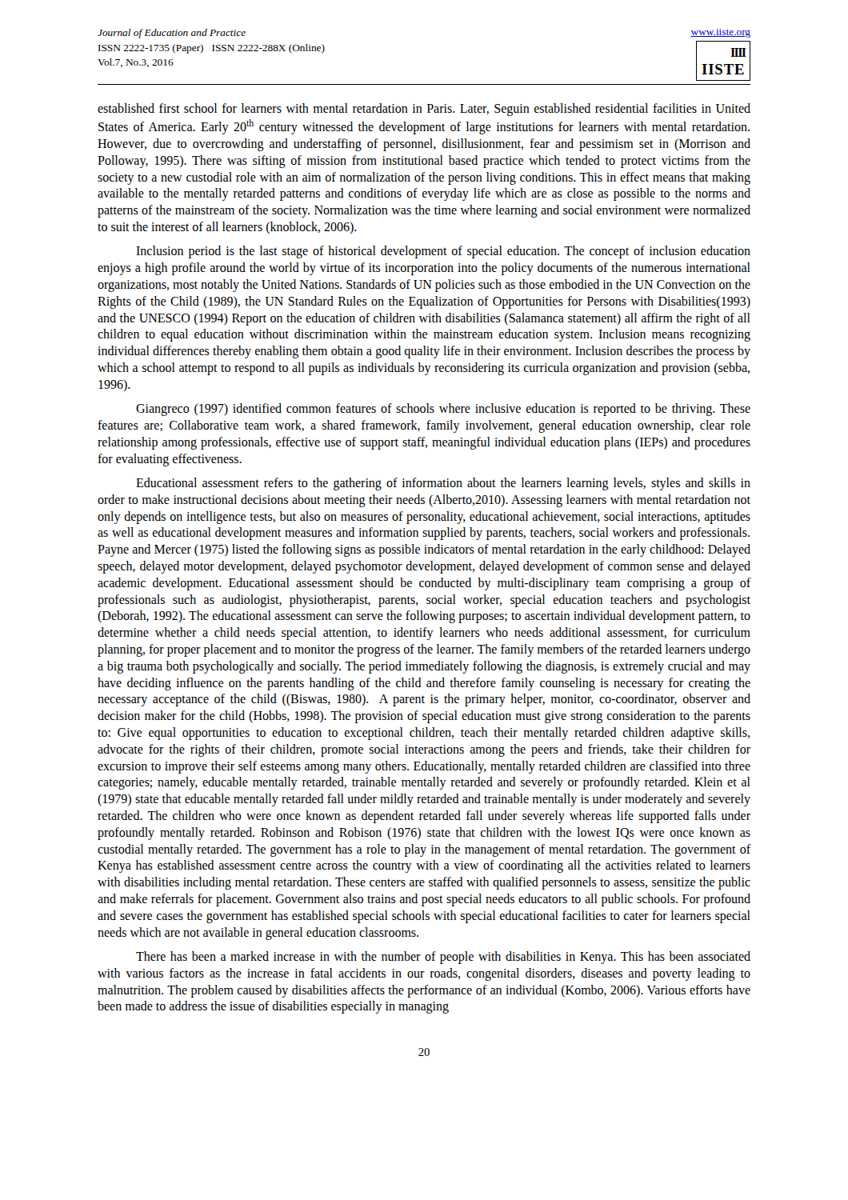Journal of Education and Practice
ISSN 2222-1735 (Paper) ISSN 2222-288X (Online)
Vol.7, No.3, 2016
www.iiste.org IIII
IISTE
established first school for learners with mental retardation in Paris. Later, Seguin established residential facilities in United States of America. Early 20th century witnessed the development of large institutions for learners with mental retardation. However, due to overcrowding and understaffing of personnel, disillusionment, fear and pessimism set in (Morrison and Polloway, 1995). There was sifting of mission from institutional based practice which tended to protect victims from the society to a new custodial role with an aim of normalization of the person living conditions. This in effect means that making available to the mentally retarded patterns and conditions of everyday life which are as close as possible to the norms and patterns of the mainstream of the society. Normalization was the time where learning and social environment were normalized to suit the interest of all learners (knoblock, 2006).
Inclusion period is the last stage of historical development of special education. The concept of inclusion education enjoys a high profile around the world by virtue of its incorporation into the policy documents of the numerous international organizations, most notably the United Nations. Standards of UN policies such as those embodied in the UN Convection on the Rights of the Child (1989), the UN Standard Rules on the Equalization of Opportunities for Persons with Disabilities(1993) and the UNESCO (1994) Report on the education of children with disabilities (Salamanca statement) all affirm the right of all children to equal education without discrimination within the mainstream education system. Inclusion means recognizing individual differences thereby enabling them obtain a good quality life in their environment. Inclusion describes the process by which a school attempt to respond to all pupils as individuals by reconsidering its curricula organization and provision (sebba, 1996).
Giangreco (1997) identified common features of schools where inclusive education is reported to be thriving. These features are; Collaborative team work, a shared framework, family involvement, general education ownership, clear role relationship among professionals, effective use of support staff, meaningful individual education plans (IEPs) and procedures for evaluating effectiveness.
Educational assessment refers to the gathering of information about the learners learning levels, styles and skills in order to make instructional decisions about meeting their needs (Alberto,2010). Assessing learners with mental retardation not only depends on intelligence tests, but also on measures of personality, educational achievement, social interactions, aptitudes as well as educational development measures and information supplied by parents, teachers, social workers and professionals. Payne and Mercer (1975) listed the following signs as possible indicators of mental retardation in the early childhood: Delayed speech, delayed motor development, delayed psychomotor development, delayed development of common sense and delayed academic development. Educational assessment should be conducted by multi-disciplinary team comprising a group of professionals such as audiologist, physiotherapist, parents, social worker, special education teachers and psychologist (Deborah, 1992). The educational assessment can serve the following purposes; to ascertain individual development pattern, to determine whether a child needs special attention, to identify learners who needs additional assessment, for curriculum planning, for proper placement and to monitor the progress of the learner. The family members of the retarded learners undergo a big trauma both psychologically and socially. The period immediately following the diagnosis, is extremely crucial and may have deciding influence on the parents handling of the child and therefore family counseling is necessary for creating the necessary acceptance of the child ((Biswas, 1980). A parent is the primary helper, monitor, co-coordinator, observer and decision maker for the child (Hobbs, 1998). The provision of special education must give strong consideration to the parents to: Give equal opportunities to education to exceptional children, teach their mentally retarded children adaptive skills, advocate for the rights of their children, promote social interactions among the peers and friends, take their children for excursion to improve their self esteems among many others. Educationally, mentally retarded children are classified into three categories; namely, educable mentally retarded, trainable mentally retarded and severely or profoundly retarded. Klein et al (1979) state that educable mentally retarded fall under mildly retarded and trainable mentally is under moderately and severely retarded. The children who were once known as dependent retarded fall under severely whereas life supported falls under profoundly mentally retarded. Robinson and Robison (1976) state that children with the lowest IQs were once known as custodial mentally retarded. The government has a role to play in the management of mental retardation. The government of Kenya has established assessment centre across the country with a view of coordinating all the activities related to learners with disabilities including mental retardation. These centers are staffed with qualified personnels to assess, sensitize the public and make referrals for placement. Government also trains and post special needs educators to all public schools. For profound and severe cases the government has established special schools with special educational facilities to cater for learners special needs which are not available in general education classrooms.
There has been a marked increase in with the number of people with disabilities in Kenya. This has been associated with various factors as the increase in fatal accidents in our roads, congenital disorders, diseases and poverty leading to malnutrition. The problem caused by disabilities affects the performance of an individual (Kombo, 2006). Various efforts have been made to address the issue of disabilities especially in managing
20